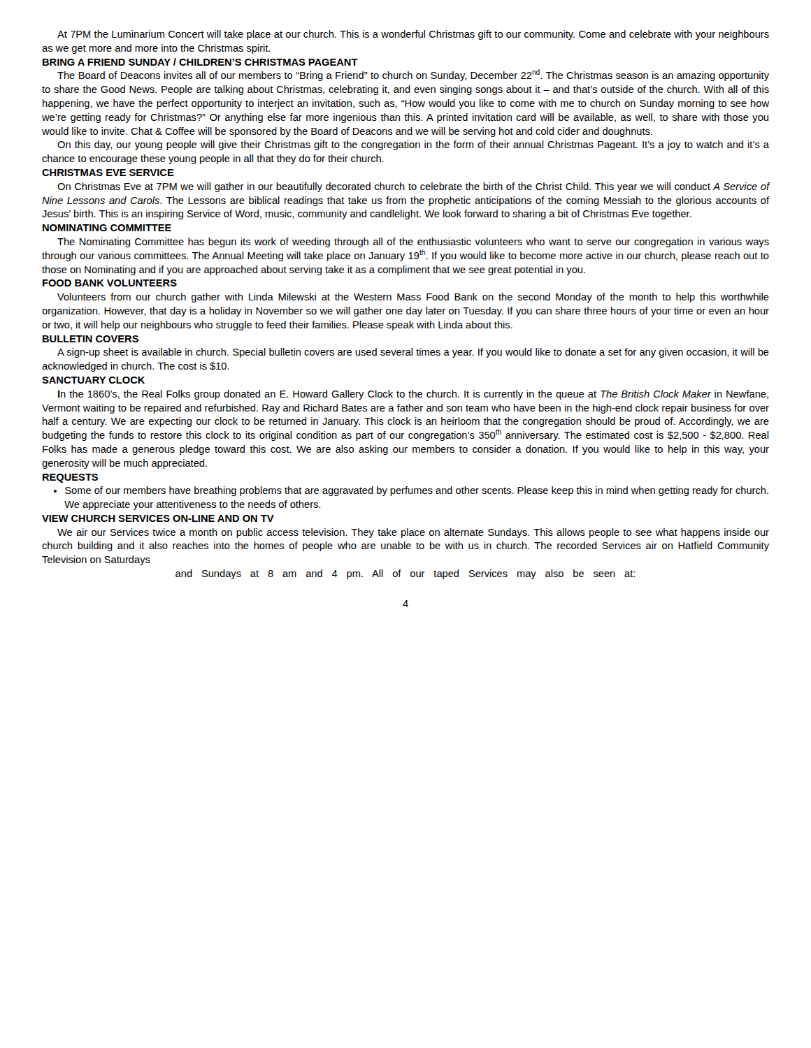At 7PM the Luminarium Concert will take place at our church. This is a wonderful Christmas gift to our community. Come and celebrate with your neighbours as we get more and more into the Christmas spirit.
Bring a Friend Sunday / Children’s Christmas Pageant
The Board of Deacons invites all of our members to “Bring a Friend” to church on Sunday, December 22nd. The Christmas season is an amazing opportunity to share the Good News. People are talking about Christmas, celebrating it, and even singing songs about it – and that’s outside of the church. With all of this happening, we have the perfect opportunity to interject an invitation, such as, “How would you like to come with me to church on Sunday morning to see how we’re getting ready for Christmas?” Or anything else far more ingenious than this. A printed invitation card will be available, as well, to share with those you would like to invite. Chat & Coffee will be sponsored by the Board of Deacons and we will be serving hot and cold cider and doughnuts.
On this day, our young people will give their Christmas gift to the congregation in the form of their annual Christmas Pageant. It’s a joy to watch and it’s a chance to encourage these young people in all that they do for their church.
Christmas Eve Service
On Christmas Eve at 7PM we will gather in our beautifully decorated church to celebrate the birth of the Christ Child. This year we will conduct A Service of Nine Lessons and Carols. The Lessons are biblical readings that take us from the prophetic anticipations of the coming Messiah to the glorious accounts of Jesus’ birth. This is an inspiring Service of Word, music, community and candlelight. We look forward to sharing a bit of Christmas Eve together.
Nominating Committee
The Nominating Committee has begun its work of weeding through all of the enthusiastic volunteers who want to serve our congregation in various ways through our various committees. The Annual Meeting will take place on January 19th. If you would like to become more active in our church, please reach out to those on Nominating and if you are approached about serving take it as a compliment that we see great potential in you.
Food Bank Volunteers
Volunteers from our church gather with Linda Milewski at the Western Mass Food Bank on the second Monday of the month to help this worthwhile organization. However, that day is a holiday in November so we will gather one day later on Tuesday. If you can share three hours of your time or even an hour or two, it will help our neighbours who struggle to feed their families. Please speak with Linda about this.
Bulletin Covers
A sign-up sheet is available in church. Special bulletin covers are used several times a year. If you would like to donate a set for any given occasion, it will be acknowledged in church. The cost is $10.
Sanctuary Clock
In the 1860’s, the Real Folks group donated an E. Howard Gallery Clock to the church. It is currently in the queue at The British Clock Maker in Newfane, Vermont waiting to be repaired and refurbished. Ray and Richard Bates are a father and son team who have been in the high-end clock repair business for over half a century. We are expecting our clock to be returned in January. This clock is an heirloom that the congregation should be proud of. Accordingly, we are budgeting the funds to restore this clock to its original condition as part of our congregation’s 350th anniversary. The estimated cost is $2,500 - $2,800. Real Folks has made a generous pledge toward this cost. We are also asking our members to consider a donation. If you would like to help in this way, your generosity will be much appreciated.
Requests
Some of our members have breathing problems that are aggravated by perfumes and other scents. Please keep this in mind when getting ready for church. We appreciate your attentiveness to the needs of others.
View Church Services On-Line and on TV
We air our Services twice a month on public access television. They take place on alternate Sundays. This allows people to see what happens inside our church building and it also reaches into the homes of people who are unable to be with us in church. The recorded Services air on Hatfield Community Television on Saturdays
and Sundays at 8 am and 4 pm. All of our taped Services may also be seen at:
4